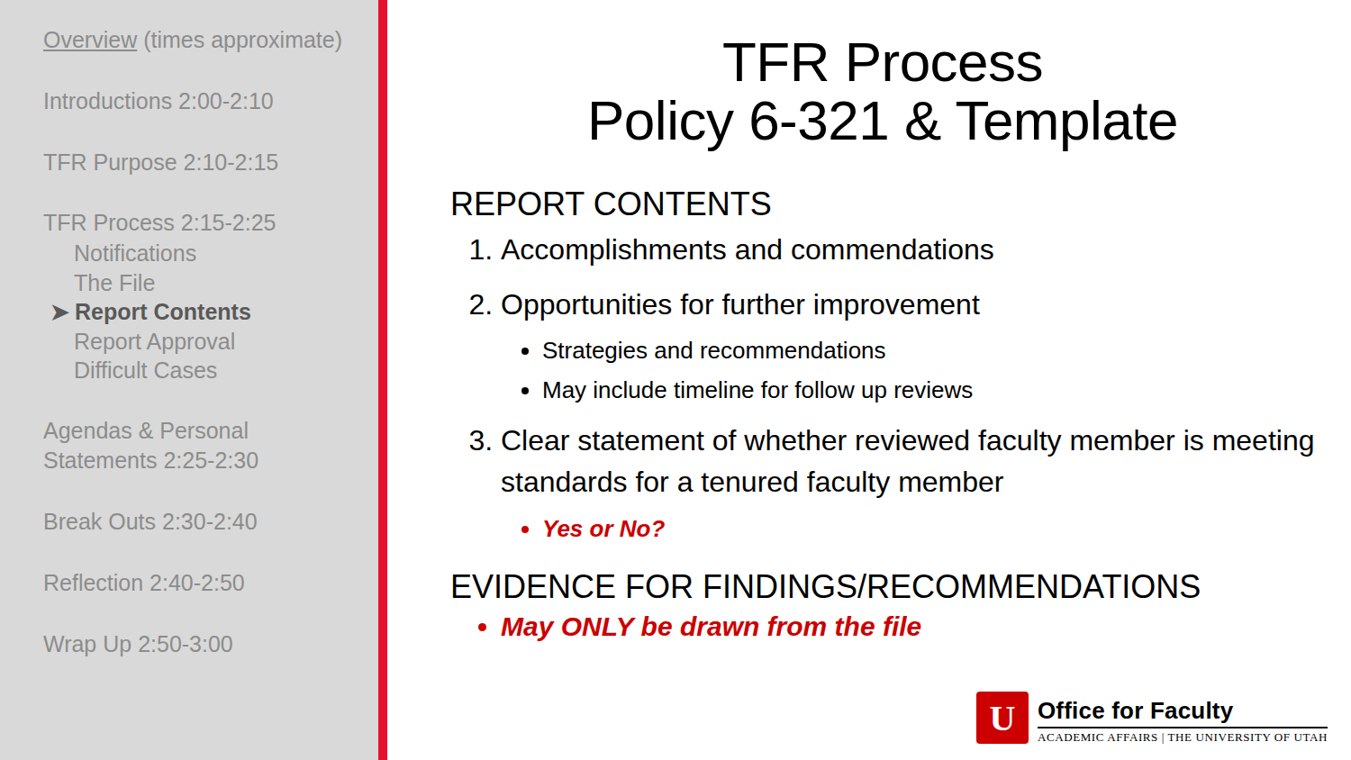Overview (times approximate)
Introductions 2:00-2:10
TFR Purpose 2:10-2:15
TFR Process 2:15-2:25 Notifications The File ➤Report Contents Report Approval Difficult Cases
Agendas & Personal
Statements 2:25-2:30
Break Outs 2:30-2:40
Reflection 2:40-2:50
Wrap Up 2:50-3:00
TFR Process
Policy 6-321 & Template
REPORT CONTENTS
Accomplishments and commendations
Opportunities for further improvement
Strategies and recommendations
May include timeline for follow up reviews
Clear statement of whether reviewed faculty member is meeting standards for a tenured faculty member
Yes or No?
EVIDENCE FOR FINDINGS/RECOMMENDATIONS
May ONLY be drawn from the file
U
Office for Faculty
ACADEMIC AFFAIRS | THE UNIVERSITY OF UTAH